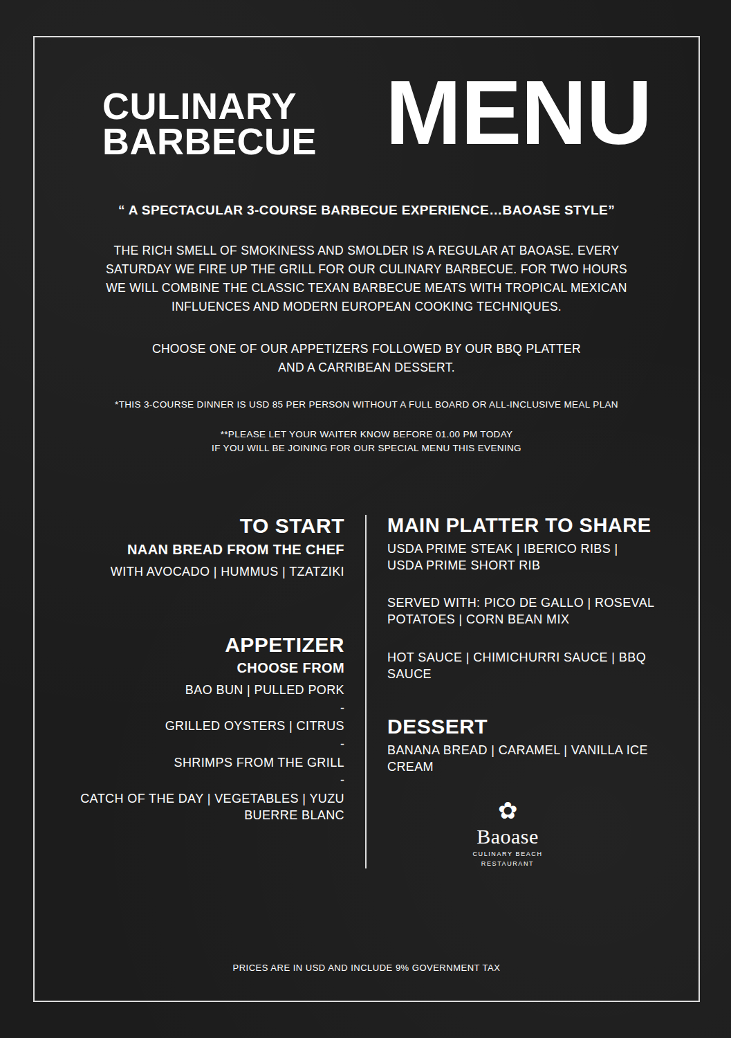Culinary
Barbecue
Menu
“ A spectacular 3-course barbecue experience…Baoase style”
The rich smell of smokiness and smolder is a regular at Baoase. Every Saturday we fire up the grill for our Culinary Barbecue. For two hours we will combine the classic Texan barbecue meats with tropical Mexican influences and modern European cooking techniques.
Choose one of our appetizers followed by our BBQ platter
and a Carribean dessert.
*This 3-course dinner is USD 85 per person without a full board or all-inclusive meal plan
**Please let your waiter know before 01.00 PM today
if you will be joining for our special menu this evening
To Start
Naan bread from the chef
With avocado | Hummus | Tzatziki
Appetizer
Choose from
Bao bun | Pulled pork
-
Grilled oysters | Citrus
-
Shrimps from the grill
-
Catch of the day | Vegetables | Yuzu buerre blanc
Main platter to share
USDA prime steak | Iberico ribs |
USDA prime short rib
Served with: Pico de gallo | Roseval
potatoes | Corn bean mix
Hot sauce | Chimichurri sauce | BBQ sauce
Dessert
Banana bread | Caramel | Vanilla ice
cream
✿ Baoase Culinary Beach
Restaurant
Prices are in USD and include 9% government tax